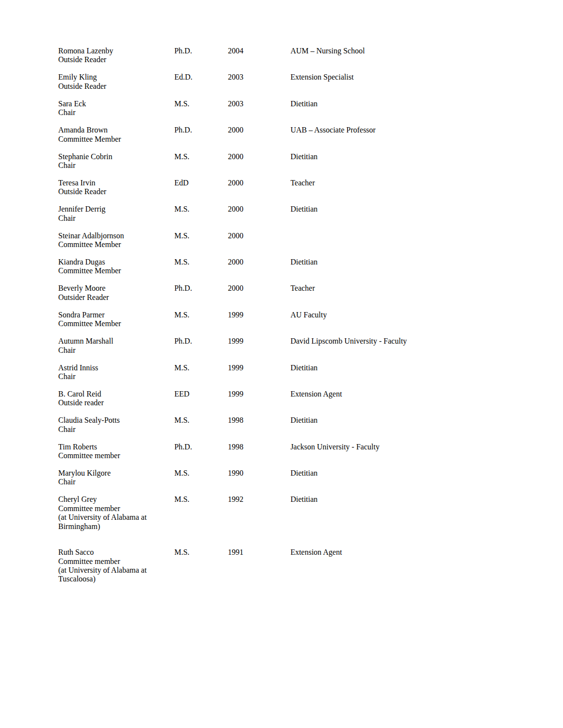| Romona Lazenby Outside Reader | Ph.D. | 2004 | AUM – Nursing School |
| Emily Kling Outside Reader | Ed.D. | 2003 | Extension Specialist |
| Sara Eck Chair | M.S. | 2003 | Dietitian |
| Amanda Brown Committee Member | Ph.D. | 2000 | UAB – Associate Professor |
| Stephanie Cobrin Chair | M.S. | 2000 | Dietitian |
| Teresa Irvin Outside Reader | EdD | 2000 | Teacher |
| Jennifer Derrig Chair | M.S. | 2000 | Dietitian |
| Steinar Adalbjornson Committee Member | M.S. | 2000 | |
| Kiandra Dugas Committee Member | M.S. | 2000 | Dietitian |
| Beverly Moore Outsider Reader | Ph.D. | 2000 | Teacher |
| Sondra Parmer Committee Member | M.S. | 1999 | AU Faculty |
| Autumn Marshall Chair | Ph.D. | 1999 | David Lipscomb University - Faculty |
| Astrid Inniss Chair | M.S. | 1999 | Dietitian |
| B. Carol Reid Outside reader | EED | 1999 | Extension Agent |
| Claudia Sealy-Potts Chair | M.S. | 1998 | Dietitian |
| Tim Roberts Committee member | Ph.D. | 1998 | Jackson University - Faculty |
| Marylou Kilgore Chair | M.S. | 1990 | Dietitian |
| Cheryl Grey Committee member (at University of Alabama at Birmingham) | M.S. | 1992 | Dietitian |
| Ruth Sacco Committee member (at University of Alabama at Tuscaloosa) | M.S. | 1991 | Extension Agent |